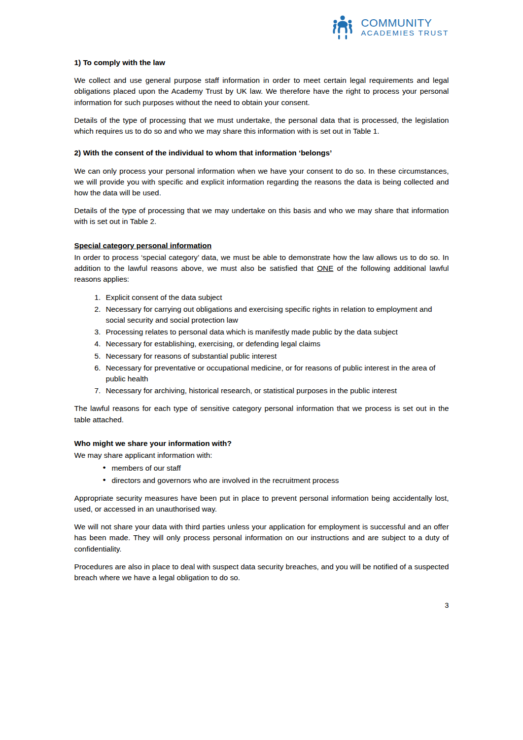COMMUNITY
ACADEMIES TRUST
1) To comply with the law
We collect and use general purpose staff information in order to meet certain legal requirements and legal obligations placed upon the Academy Trust by UK law. We therefore have the right to process your personal information for such purposes without the need to obtain your consent.
Details of the type of processing that we must undertake, the personal data that is processed, the legislation which requires us to do so and who we may share this information with is set out in Table 1.
2) With the consent of the individual to whom that information ‘belongs’
We can only process your personal information when we have your consent to do so. In these circumstances, we will provide you with specific and explicit information regarding the reasons the data is being collected and how the data will be used.
Details of the type of processing that we may undertake on this basis and who we may share that information with is set out in Table 2.
Special category personal information
In order to process ‘special category’ data, we must be able to demonstrate how the law allows us to do so. In addition to the lawful reasons above, we must also be satisfied that ONE of the following additional lawful reasons applies:
Explicit consent of the data subject
Necessary for carrying out obligations and exercising specific rights in relation to employment and social security and social protection law
Processing relates to personal data which is manifestly made public by the data subject
Necessary for establishing, exercising, or defending legal claims
Necessary for reasons of substantial public interest
Necessary for preventative or occupational medicine, or for reasons of public interest in the area of public health
Necessary for archiving, historical research, or statistical purposes in the public interest
The lawful reasons for each type of sensitive category personal information that we process is set out in the table attached.
Who might we share your information with?
We may share applicant information with:
members of our staff
directors and governors who are involved in the recruitment process
Appropriate security measures have been put in place to prevent personal information being accidentally lost, used, or accessed in an unauthorised way.
We will not share your data with third parties unless your application for employment is successful and an offer has been made. They will only process personal information on our instructions and are subject to a duty of confidentiality.
Procedures are also in place to deal with suspect data security breaches, and you will be notified of a suspected breach where we have a legal obligation to do so.
3